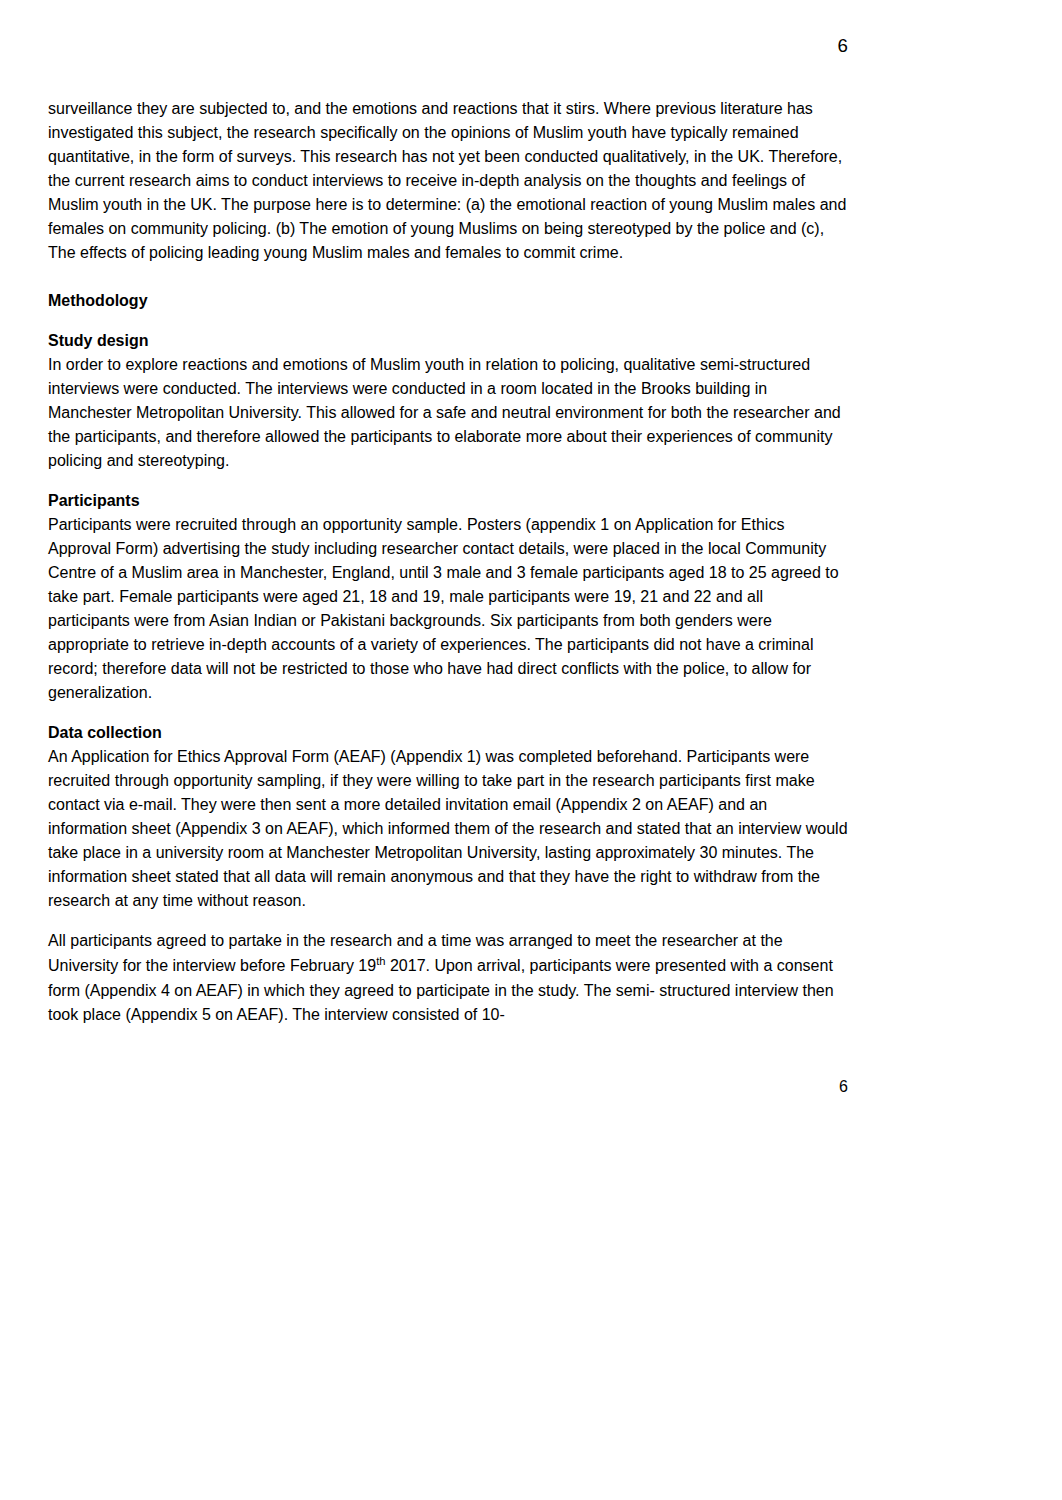6
surveillance they are subjected to, and the emotions and reactions that it stirs. Where previous literature has investigated this subject, the research specifically on the opinions of Muslim youth have typically remained quantitative, in the form of surveys. This research has not yet been conducted qualitatively, in the UK. Therefore, the current research aims to conduct interviews to receive in-depth analysis on the thoughts and feelings of Muslim youth in the UK. The purpose here is to determine: (a) the emotional reaction of young Muslim males and females on community policing. (b) The emotion of young Muslims on being stereotyped by the police and (c), The effects of policing leading young Muslim males and females to commit crime.
Methodology
Study design
In order to explore reactions and emotions of Muslim youth in relation to policing, qualitative semi-structured interviews were conducted. The interviews were conducted in a room located in the Brooks building in Manchester Metropolitan University. This allowed for a safe and neutral environment for both the researcher and the participants, and therefore allowed the participants to elaborate more about their experiences of community policing and stereotyping.
Participants
Participants were recruited through an opportunity sample. Posters (appendix 1 on Application for Ethics Approval Form) advertising the study including researcher contact details, were placed in the local Community Centre of a Muslim area in Manchester, England, until 3 male and 3 female participants aged 18 to 25 agreed to take part. Female participants were aged 21, 18 and 19, male participants were 19, 21 and 22 and all participants were from Asian Indian or Pakistani backgrounds. Six participants from both genders were appropriate to retrieve in-depth accounts of a variety of experiences. The participants did not have a criminal record; therefore data will not be restricted to those who have had direct conflicts with the police, to allow for generalization.
Data collection
An Application for Ethics Approval Form (AEAF) (Appendix 1) was completed beforehand. Participants were recruited through opportunity sampling, if they were willing to take part in the research participants first make contact via e-mail. They were then sent a more detailed invitation email (Appendix 2 on AEAF) and an information sheet (Appendix 3 on AEAF), which informed them of the research and stated that an interview would take place in a university room at Manchester Metropolitan University, lasting approximately 30 minutes. The information sheet stated that all data will remain anonymous and that they have the right to withdraw from the research at any time without reason.
All participants agreed to partake in the research and a time was arranged to meet the researcher at the University for the interview before February 19th 2017. Upon arrival, participants were presented with a consent form (Appendix 4 on AEAF) in which they agreed to participate in the study. The semi- structured interview then took place (Appendix 5 on AEAF). The interview consisted of 10-
6